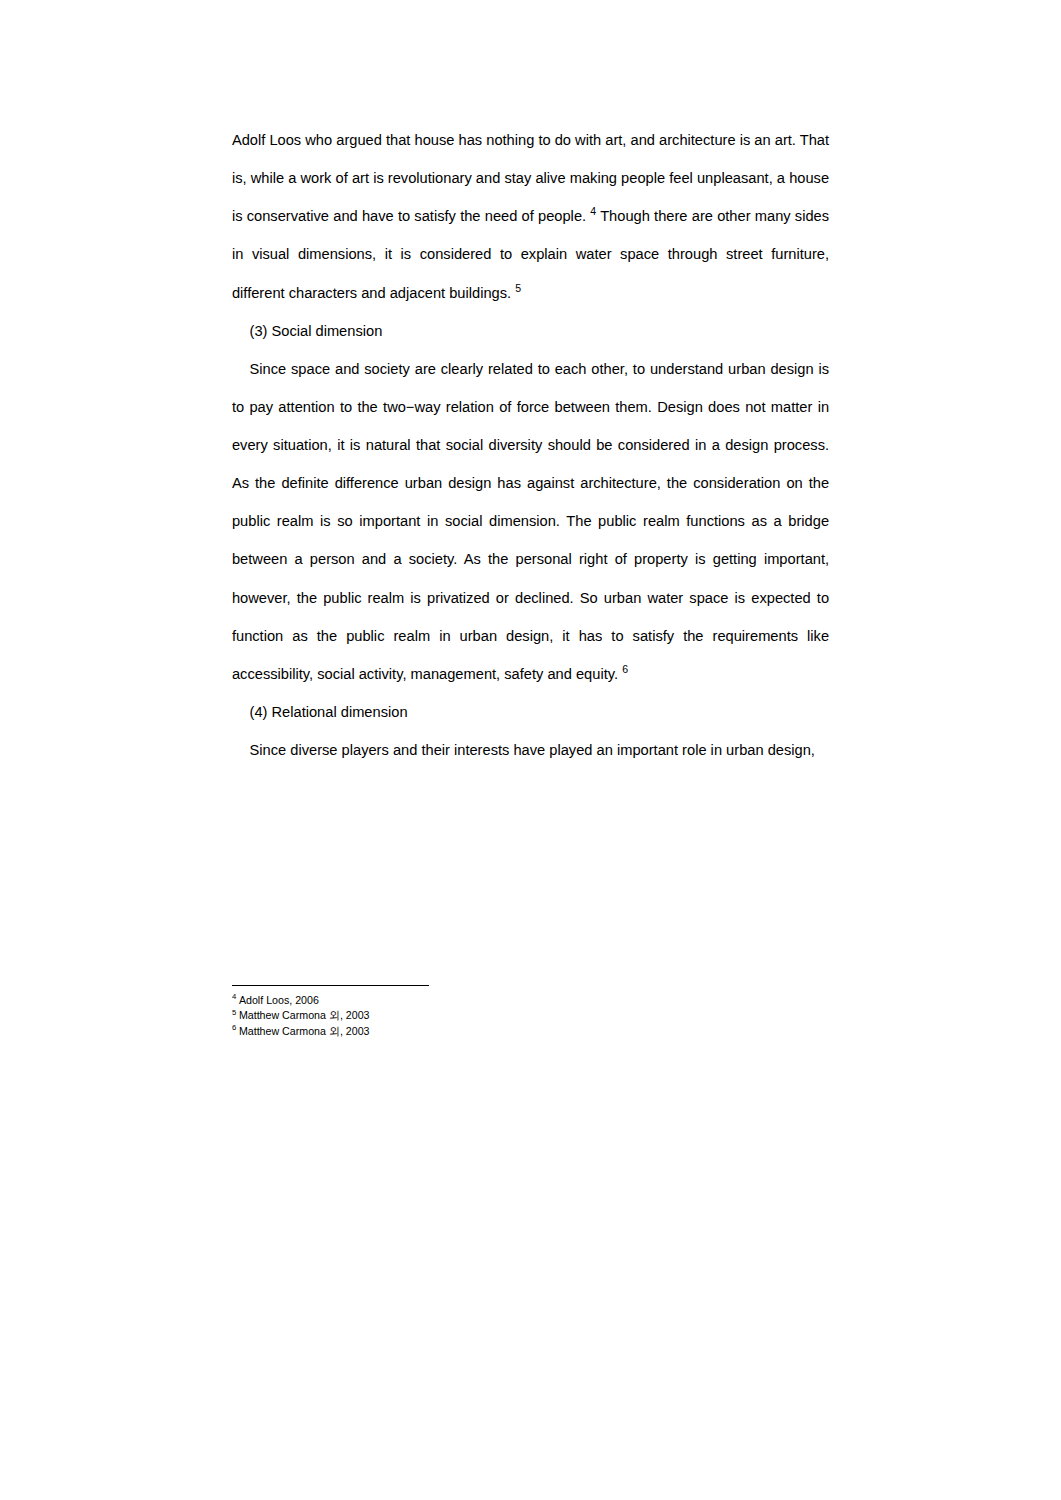Adolf Loos who argued that house has nothing to do with art, and architecture is an art. That is, while a work of art is revolutionary and stay alive making people feel unpleasant, a house is conservative and have to satisfy the need of people. 4 Though there are other many sides in visual dimensions, it is considered to explain water space through street furniture, different characters and adjacent buildings. 5
(3) Social dimension
Since space and society are clearly related to each other, to understand urban design is to pay attention to the two−way relation of force between them. Design does not matter in every situation, it is natural that social diversity should be considered in a design process. As the definite difference urban design has against architecture, the consideration on the public realm is so important in social dimension. The public realm functions as a bridge between a person and a society. As the personal right of property is getting important, however, the public realm is privatized or declined. So urban water space is expected to function as the public realm in urban design, it has to satisfy the requirements like accessibility, social activity, management, safety and equity. 6
(4) Relational dimension
Since diverse players and their interests have played an important role in urban design,
4Adolf Loos, 2006
5Matthew Carmona 외, 2003
6Matthew Carmona 외, 2003